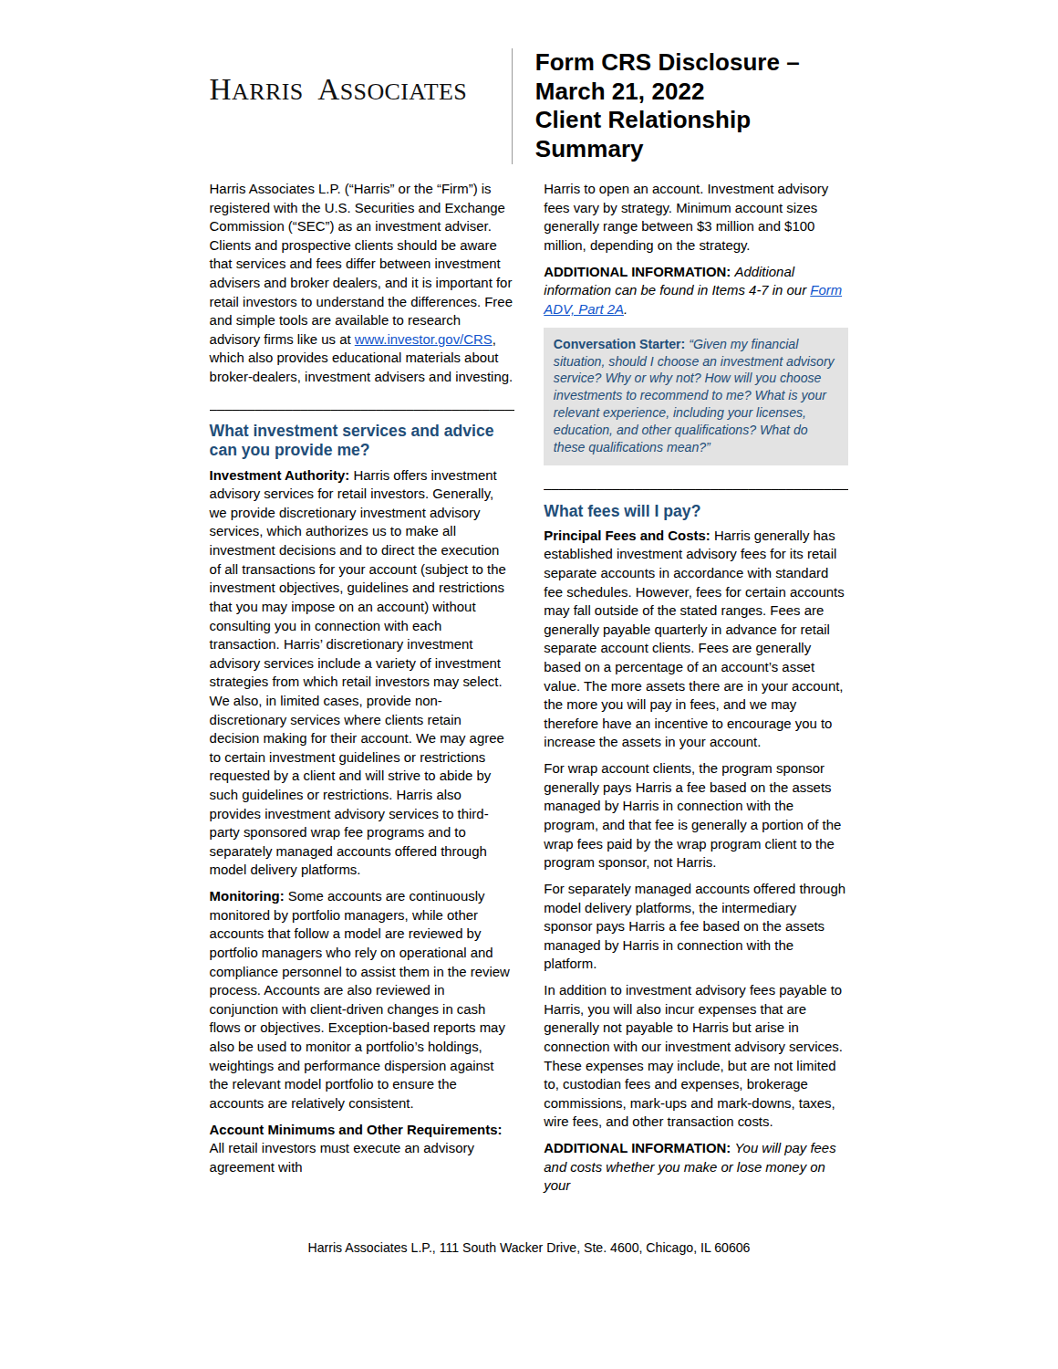HARRIS ASSOCIATES
Form CRS Disclosure – March 21, 2022
Client Relationship Summary
Harris Associates L.P. (“Harris” or the “Firm”) is registered with the U.S. Securities and Exchange Commission (“SEC”) as an investment adviser. Clients and prospective clients should be aware that services and fees differ between investment advisers and broker dealers, and it is important for retail investors to understand the differences. Free and simple tools are available to research advisory firms like us at www.investor.gov/CRS, which also provides educational materials about broker-dealers, investment advisers and investing.
_______________________________________________
What investment services and advice can you provide me?
Investment Authority: Harris offers investment advisory services for retail investors. Generally, we provide discretionary investment advisory services, which authorizes us to make all investment decisions and to direct the execution of all transactions for your account (subject to the investment objectives, guidelines and restrictions that you may impose on an account) without consulting you in connection with each transaction. Harris’ discretionary investment advisory services include a variety of investment strategies from which retail investors may select. We also, in limited cases, provide non-discretionary services where clients retain decision making for their account. We may agree to certain investment guidelines or restrictions requested by a client and will strive to abide by such guidelines or restrictions. Harris also provides investment advisory services to third-party sponsored wrap fee programs and to separately managed accounts offered through model delivery platforms.
Monitoring: Some accounts are continuously monitored by portfolio managers, while other accounts that follow a model are reviewed by portfolio managers who rely on operational and compliance personnel to assist them in the review process. Accounts are also reviewed in conjunction with client-driven changes in cash flows or objectives. Exception-based reports may also be used to monitor a portfolio’s holdings, weightings and performance dispersion against the relevant model portfolio to ensure the accounts are relatively consistent.
Account Minimums and Other Requirements: All retail investors must execute an advisory agreement with
Harris to open an account. Investment advisory fees vary by strategy. Minimum account sizes generally range between $3 million and $100 million, depending on the strategy.
ADDITIONAL INFORMATION: Additional information can be found in Items 4-7 in our Form ADV, Part 2A.
Conversation Starter: “Given my financial situation, should I choose an investment advisory service? Why or why not? How will you choose investments to recommend to me? What is your relevant experience, including your licenses, education, and other qualifications? What do these qualifications mean?”
_______________________________________________
What fees will I pay?
Principal Fees and Costs: Harris generally has established investment advisory fees for its retail separate accounts in accordance with standard fee schedules. However, fees for certain accounts may fall outside of the stated ranges. Fees are generally payable quarterly in advance for retail separate account clients. Fees are generally based on a percentage of an account’s asset value. The more assets there are in your account, the more you will pay in fees, and we may therefore have an incentive to encourage you to increase the assets in your account.
For wrap account clients, the program sponsor generally pays Harris a fee based on the assets managed by Harris in connection with the program, and that fee is generally a portion of the wrap fees paid by the wrap program client to the program sponsor, not Harris.
For separately managed accounts offered through model delivery platforms, the intermediary sponsor pays Harris a fee based on the assets managed by Harris in connection with the platform.
In addition to investment advisory fees payable to Harris, you will also incur expenses that are generally not payable to Harris but arise in connection with our investment advisory services. These expenses may include, but are not limited to, custodian fees and expenses, brokerage commissions, mark-ups and mark-downs, taxes, wire fees, and other transaction costs.
ADDITIONAL INFORMATION: You will pay fees and costs whether you make or lose money on your
Harris Associates L.P., 111 South Wacker Drive, Ste. 4600, Chicago, IL 60606